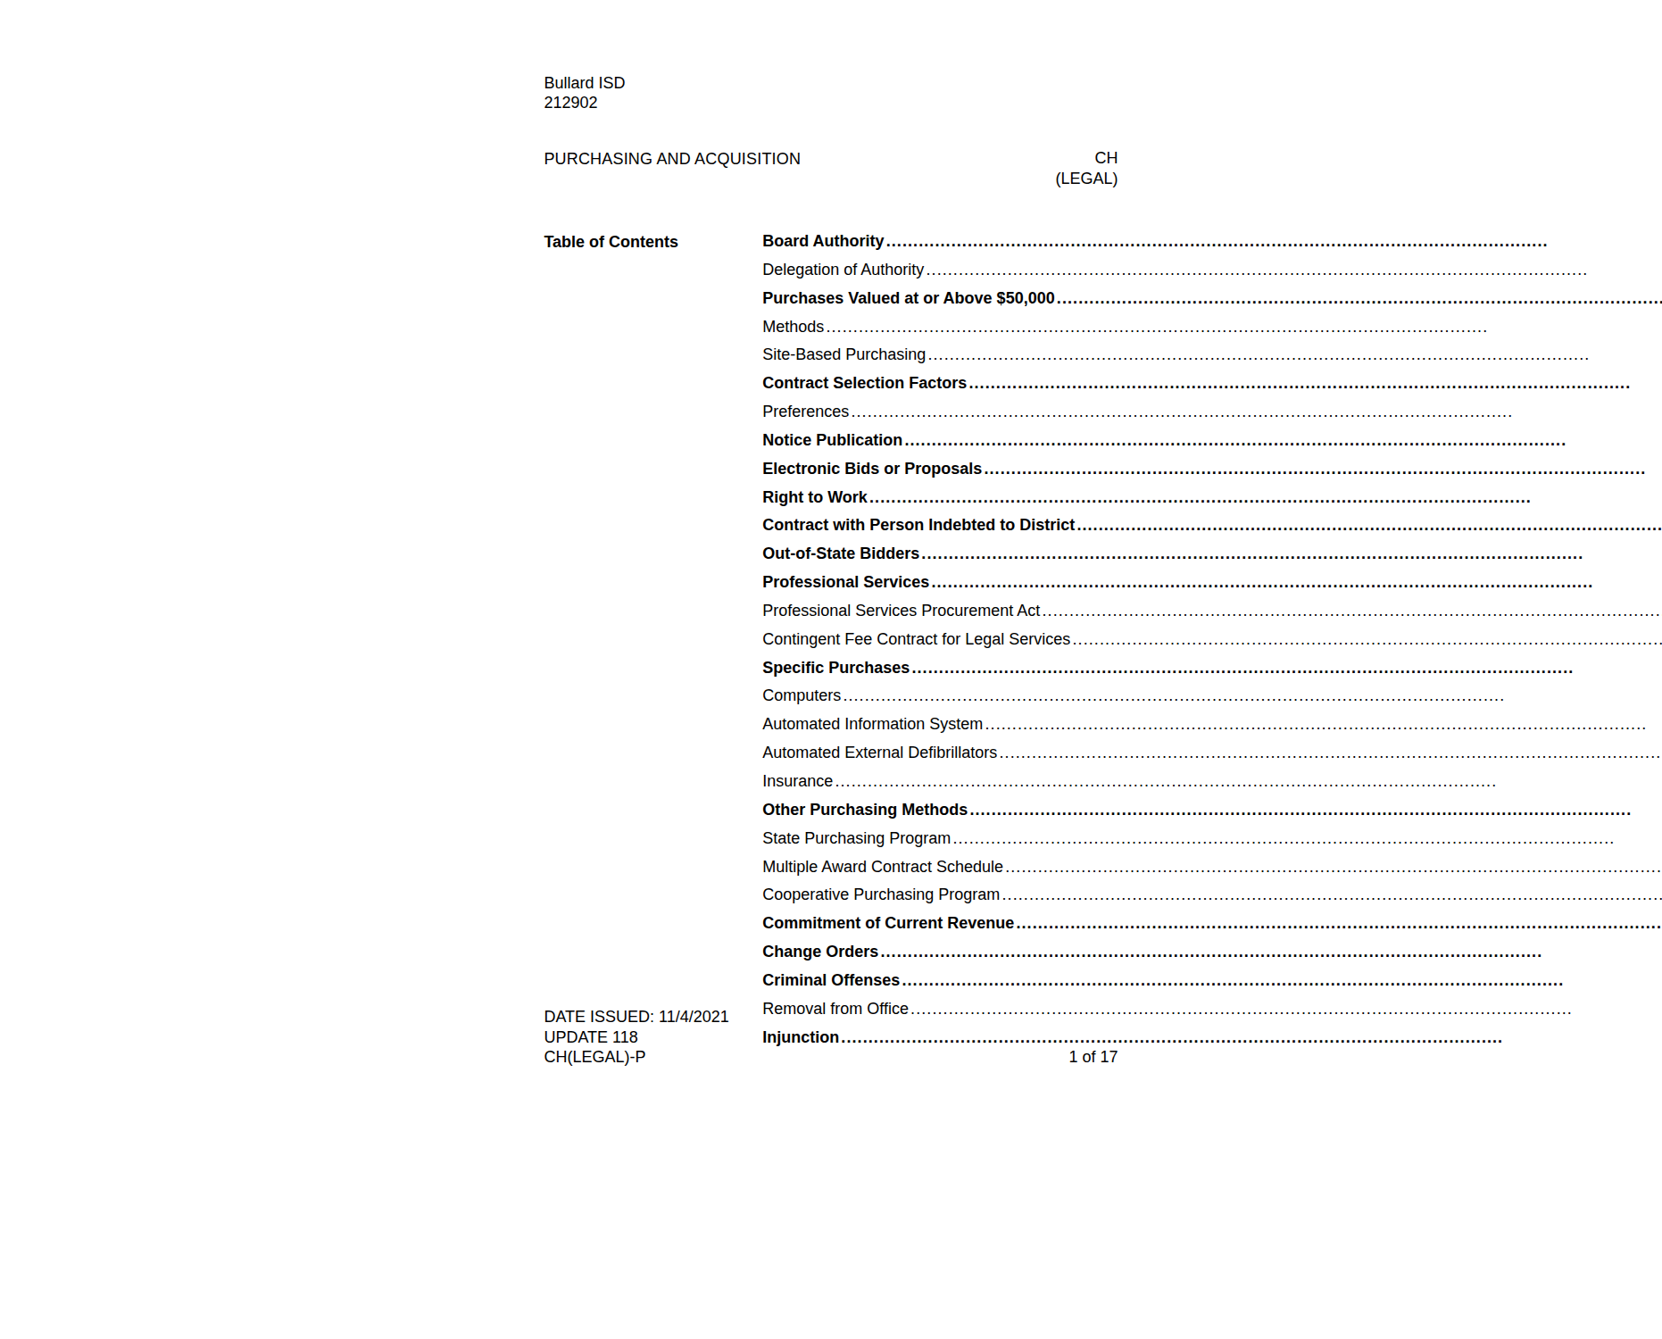Bullard ISD
212902
Purchasing and Acquisition
CH
(LEGAL)
Table of Contents
Board Authority.......................................................................................................................... 2
Delegation of Authority.......................................................................................................................... 2
Purchases Valued at or Above $50,000.......................................................................................................................... 2
Methods.......................................................................................................................... 2
Site-Based Purchasing.......................................................................................................................... 6
Contract Selection Factors.......................................................................................................................... 6
Preferences.......................................................................................................................... 7
Notice Publication.......................................................................................................................... 9
Electronic Bids or Proposals.......................................................................................................................... 9
Right to Work.......................................................................................................................... 9
Contract with Person Indebted to District.......................................................................................................................... 10
Out-of-State Bidders.......................................................................................................................... 10
Professional Services.......................................................................................................................... 10
Professional Services Procurement Act.......................................................................................................................... 11
Contingent Fee Contract for Legal Services.......................................................................................................................... 11
Specific Purchases.......................................................................................................................... 12
Computers.......................................................................................................................... 12
Automated Information System.......................................................................................................................... 12
Automated External Defibrillators.......................................................................................................................... 13
Insurance.......................................................................................................................... 13
Other Purchasing Methods.......................................................................................................................... 13
State Purchasing Program.......................................................................................................................... 13
Multiple Award Contract Schedule.......................................................................................................................... 14
Cooperative Purchasing Program.......................................................................................................................... 14
Commitment of Current Revenue.......................................................................................................................... 15
Change Orders.......................................................................................................................... 16
Criminal Offenses.......................................................................................................................... 16
Removal from Office.......................................................................................................................... 16
Injunction.......................................................................................................................... 16
DATE ISSUED: 11/4/2021
UPDATE 118
CH(LEGAL)-P
1 of 17